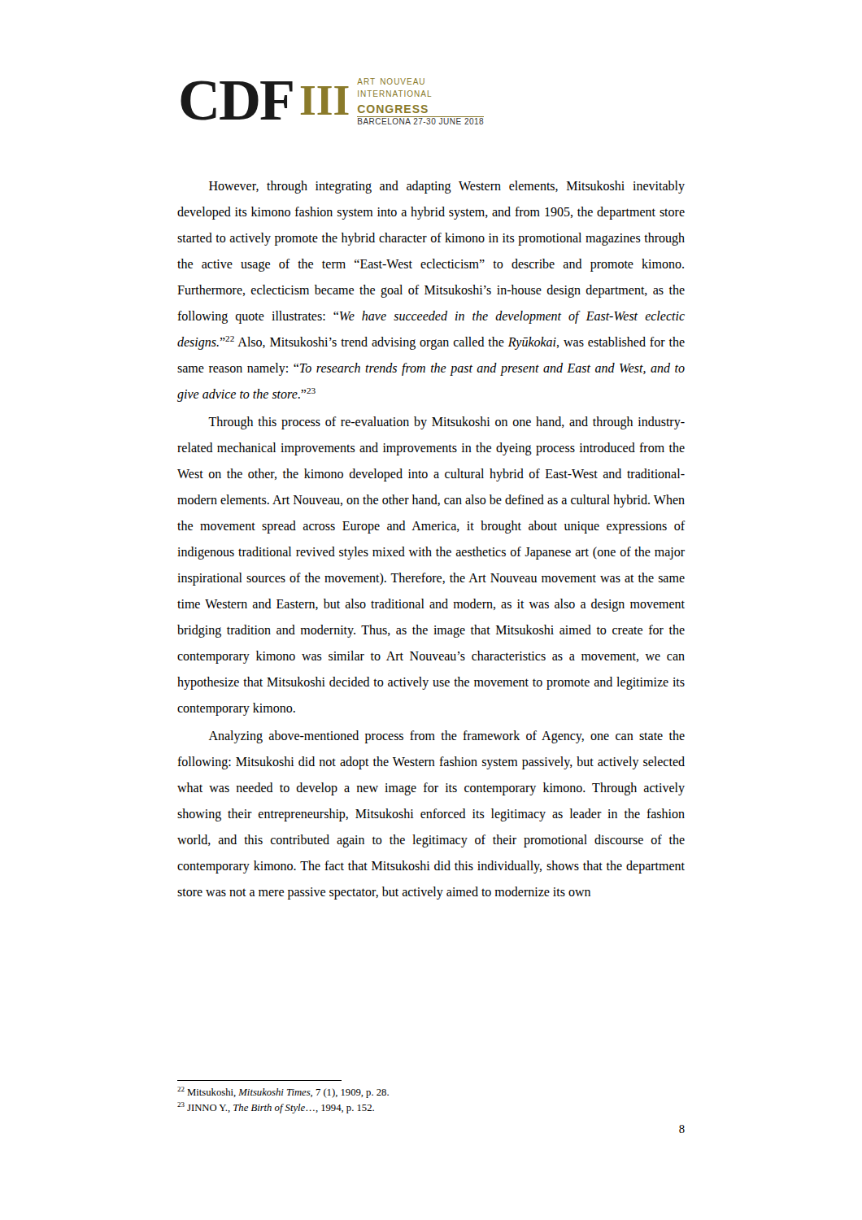| CDF | III | art nouveau international congress Barcelona 27-30 June 2018 |
However, through integrating and adapting Western elements, Mitsukoshi inevitably developed its kimono fashion system into a hybrid system, and from 1905, the department store started to actively promote the hybrid character of kimono in its promotional magazines through the active usage of the term “East-West eclecticism” to describe and promote kimono. Furthermore, eclecticism became the goal of Mitsukoshi’s in-house design department, as the following quote illustrates: “We have succeeded in the development of East-West eclectic designs.”22 Also, Mitsukoshi’s trend advising organ called the Ryūkokai, was established for the same reason namely: “To research trends from the past and present and East and West, and to give advice to the store.”23
Through this process of re-evaluation by Mitsukoshi on one hand, and through industry-related mechanical improvements and improvements in the dyeing process introduced from the West on the other, the kimono developed into a cultural hybrid of East-West and traditional-modern elements. Art Nouveau, on the other hand, can also be defined as a cultural hybrid. When the movement spread across Europe and America, it brought about unique expressions of indigenous traditional revived styles mixed with the aesthetics of Japanese art (one of the major inspirational sources of the movement). Therefore, the Art Nouveau movement was at the same time Western and Eastern, but also traditional and modern, as it was also a design movement bridging tradition and modernity. Thus, as the image that Mitsukoshi aimed to create for the contemporary kimono was similar to Art Nouveau’s characteristics as a movement, we can hypothesize that Mitsukoshi decided to actively use the movement to promote and legitimize its contemporary kimono.
Analyzing above-mentioned process from the framework of Agency, one can state the following: Mitsukoshi did not adopt the Western fashion system passively, but actively selected what was needed to develop a new image for its contemporary kimono. Through actively showing their entrepreneurship, Mitsukoshi enforced its legitimacy as leader in the fashion world, and this contributed again to the legitimacy of their promotional discourse of the contemporary kimono. The fact that Mitsukoshi did this individually, shows that the department store was not a mere passive spectator, but actively aimed to modernize its own
22 Mitsukoshi, Mitsukoshi Times, 7 (1), 1909, p. 28.
23 JINNO Y., The Birth of Style…, 1994, p. 152.
8